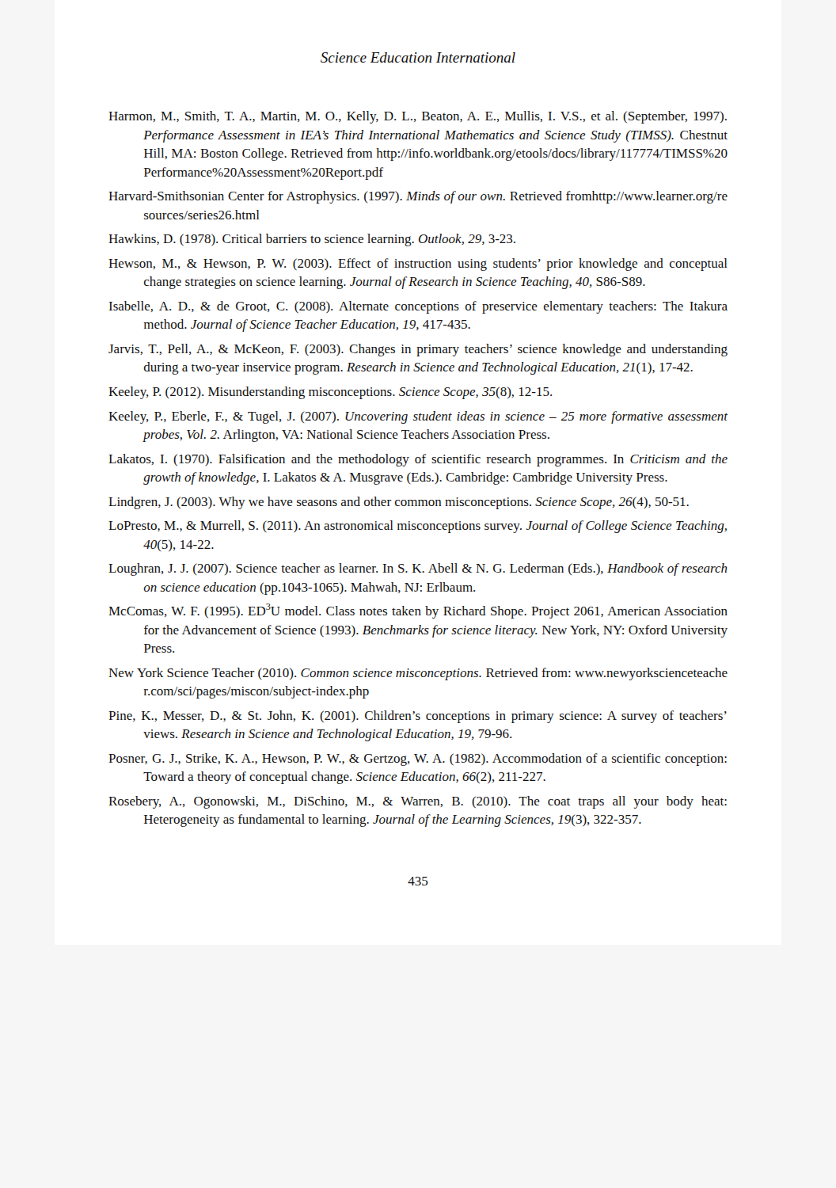Science Education International
Harmon, M., Smith, T. A., Martin, M. O., Kelly, D. L., Beaton, A. E., Mullis, I. V.S., et al. (September, 1997). Performance Assessment in IEA’s Third International Mathematics and Science Study (TIMSS). Chestnut Hill, MA: Boston College. Retrieved from http://info.worldbank.org/etools/docs/library/117774/TIMSS%20Performance%20Assessment%20Report.pdf
Harvard-Smithsonian Center for Astrophysics. (1997). Minds of our own. Retrieved fromhttp://www.learner.org/resources/series26.html
Hawkins, D. (1978). Critical barriers to science learning. Outlook, 29, 3-23.
Hewson, M., & Hewson, P. W. (2003). Effect of instruction using students’ prior knowledge and conceptual change strategies on science learning. Journal of Research in Science Teaching, 40, S86-S89.
Isabelle, A. D., & de Groot, C. (2008). Alternate conceptions of preservice elementary teachers: The Itakura method. Journal of Science Teacher Education, 19, 417-435.
Jarvis, T., Pell, A., & McKeon, F. (2003). Changes in primary teachers’ science knowledge and understanding during a two-year inservice program. Research in Science and Technological Education, 21(1), 17-42.
Keeley, P. (2012). Misunderstanding misconceptions. Science Scope, 35(8), 12-15.
Keeley, P., Eberle, F., & Tugel, J. (2007). Uncovering student ideas in science – 25 more formative assessment probes, Vol. 2. Arlington, VA: National Science Teachers Association Press.
Lakatos, I. (1970). Falsification and the methodology of scientific research programmes. In Criticism and the growth of knowledge, I. Lakatos & A. Musgrave (Eds.). Cambridge: Cambridge University Press.
Lindgren, J. (2003). Why we have seasons and other common misconceptions. Science Scope, 26(4), 50-51.
LoPresto, M., & Murrell, S. (2011). An astronomical misconceptions survey. Journal of College Science Teaching, 40(5), 14-22.
Loughran, J. J. (2007). Science teacher as learner. In S. K. Abell & N. G. Lederman (Eds.), Handbook of research on science education (pp.1043-1065). Mahwah, NJ: Erlbaum.
McComas, W. F. (1995). ED3U model. Class notes taken by Richard Shope. Project 2061, American Association for the Advancement of Science (1993). Benchmarks for science literacy. New York, NY: Oxford University Press.
New York Science Teacher (2010). Common science misconceptions. Retrieved from: www.newyorkscienceteacher.com/sci/pages/miscon/subject-index.php
Pine, K., Messer, D., & St. John, K. (2001). Children’s conceptions in primary science: A survey of teachers’ views. Research in Science and Technological Education, 19, 79-96.
Posner, G. J., Strike, K. A., Hewson, P. W., & Gertzog, W. A. (1982). Accommodation of a scientific conception: Toward a theory of conceptual change. Science Education, 66(2), 211-227.
Rosebery, A., Ogonowski, M., DiSchino, M., & Warren, B. (2010). The coat traps all your body heat: Heterogeneity as fundamental to learning. Journal of the Learning Sciences, 19(3), 322-357.
435